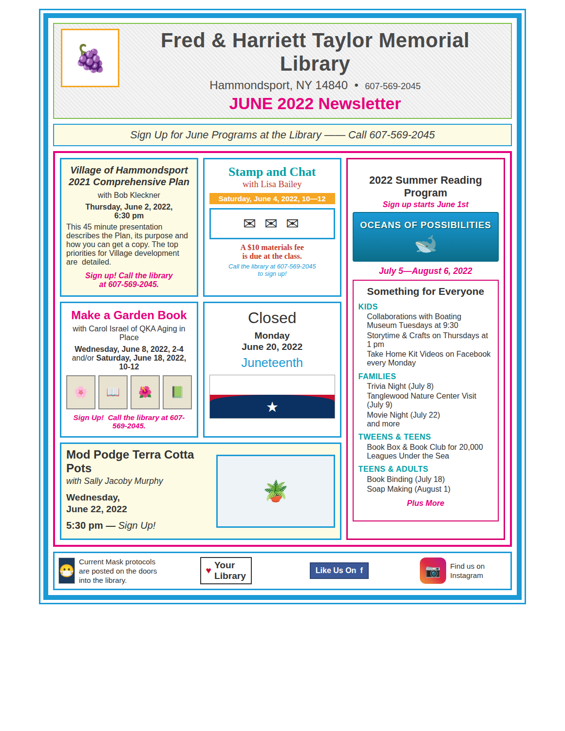🍇
Fred & Harriett Taylor Memorial Library
Hammondsport, NY 14840 • 607-569-2045
JUNE 2022 Newsletter
Sign Up for June Programs at the Library —— Call 607-569-2045
Village of Hammondsport
2021 Comprehensive Plan
with Bob Kleckner
Thursday, June 2, 2022,
6:30 pm
This 45 minute presentation describes the Plan, its purpose and how you can get a copy. The top priorities for Village development are detailed.
Sign up! Call the library
at 607-569-2045.
Stamp and Chat
with Lisa Bailey
Saturday, June 4, 2022, 10—12
✉ ✉ ✉
A $10 materials fee
is due at the class.
Call the library at 607-569-2045
to sign up!
2022 Summer Reading Program
Sign up starts June 1st
OCEANS OF POSSIBILITIES
🐋
July 5—August 6, 2022
Something for Everyone
KIDS
Collaborations with Boating Museum Tuesdays at 9:30
Storytime & Crafts on Thursdays at 1 pm
Take Home Kit Videos on Facebook every Monday
FAMILIES
Trivia Night (July 8)
Tanglewood Nature Center Visit (July 9)
Movie Night (July 22)
and more
TWEENS & TEENS
Book Box & Book Club for 20,000 Leagues Under the Sea
TEENS & ADULTS
Book Binding (July 18)
Soap Making (August 1)
Plus More
Make a Garden Book
with Carol Israel of QKA Aging in Place
Wednesday, June 8, 2022, 2-4
and/or Saturday, June 18, 2022, 10-12
🌸
📖
🌺
📗
Sign Up! Call the library at 607-569-2045.
Closed
Monday
June 20, 2022
Juneteenth
★
Mod Podge Terra Cotta Pots
with Sally Jacoby Murphy
Wednesday,
June 22, 2022
5:30 pm — Sign Up!
🪴
😷
Current Mask protocols are posted on the doors into the library.
♥ Your
Library
Like Us On f
📷
Find us on
Instagram